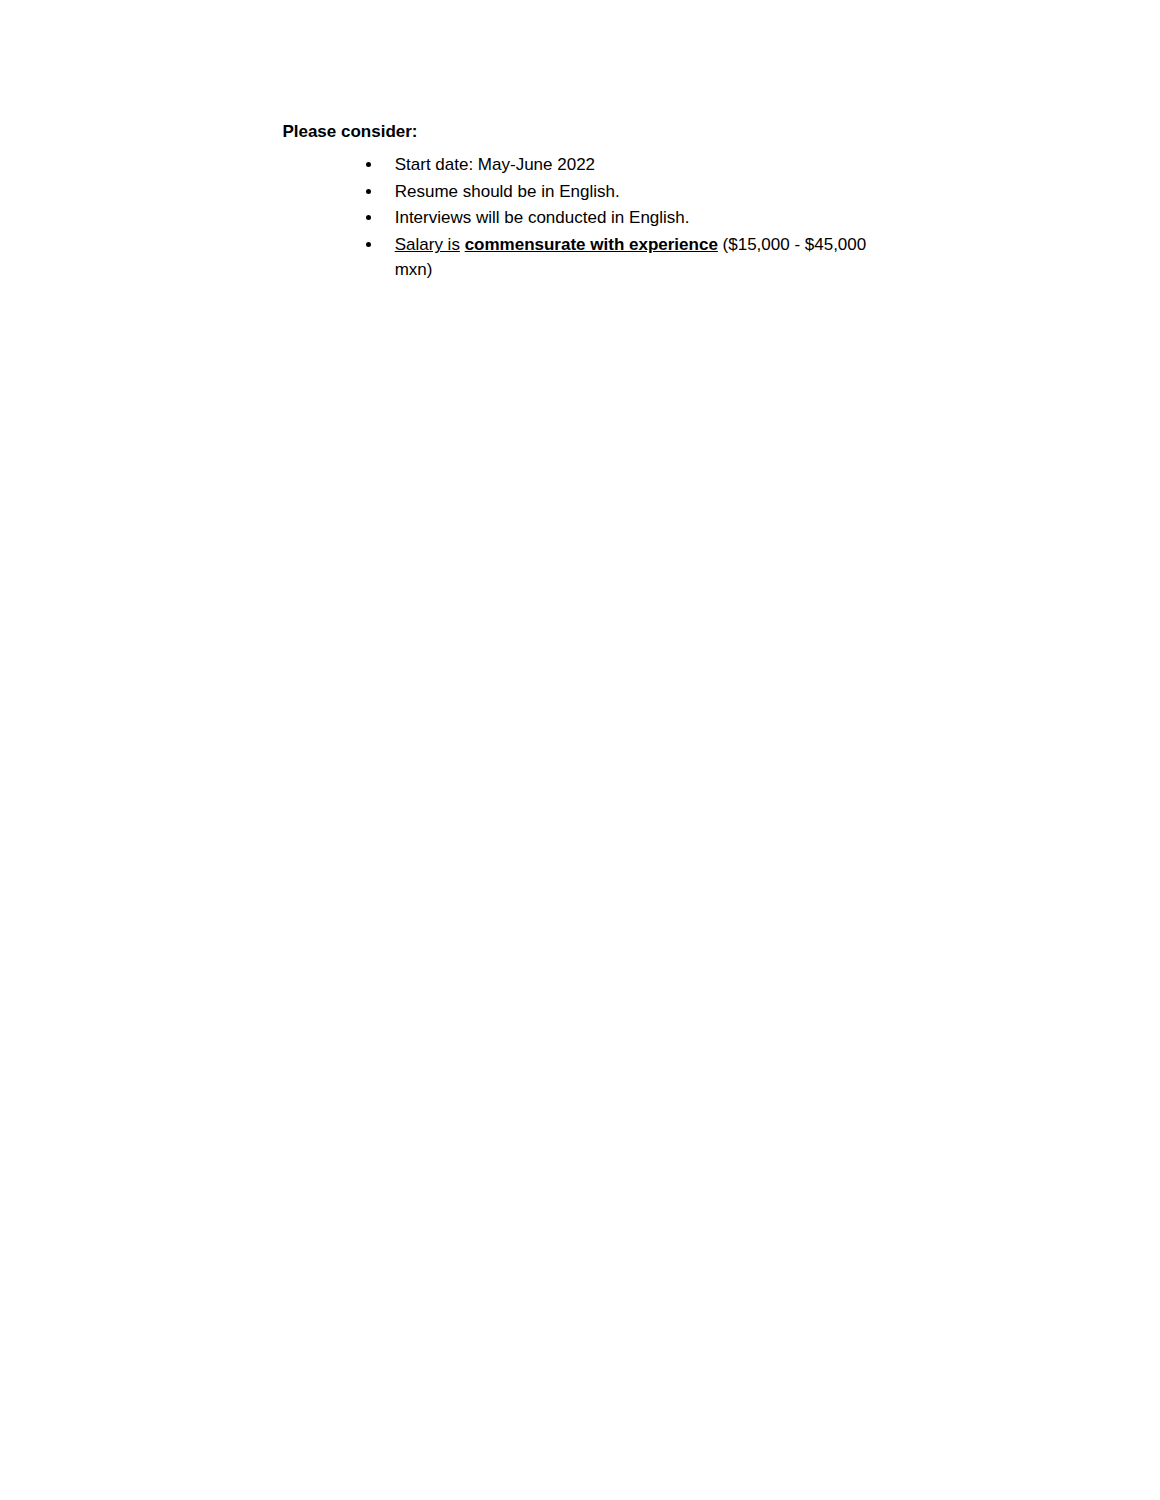Please consider:
Start date: May-June 2022
Resume should be in English.
Interviews will be conducted in English.
Salary is commensurate with experience ($15,000 - $45,000 mxn)